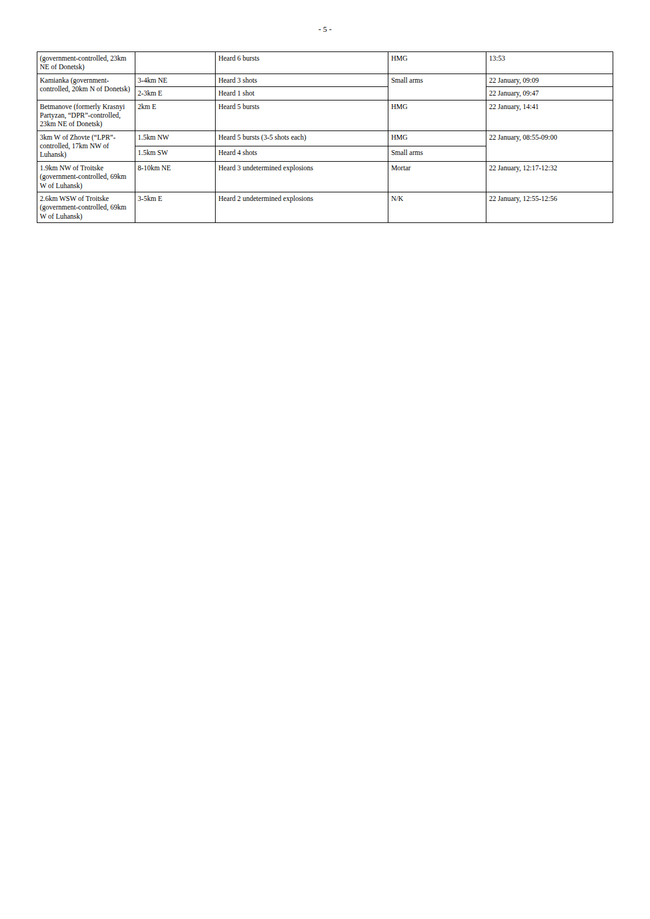- 5 -
| (government-controlled, 23km NE of Donetsk) | | Heard 6 bursts | HMG | 13:53 |
| Kamianka (government-controlled, 20km N of Donetsk) | 3-4km NE | Heard 3 shots | Small arms | 22 January, 09:09 |
| 2-3km E | Heard 1 shot | 22 January, 09:47 |
| Betmanove (formerly Krasnyi Partyzan, “DPR”-controlled, 23km NE of Donetsk) | 2km E | Heard 5 bursts | HMG | 22 January, 14:41 |
| 3km W of Zhovte (“LPR”-controlled, 17km NW of Luhansk) | 1.5km NW | Heard 5 bursts (3-5 shots each) | HMG | 22 January, 08:55-09:00 |
| 1.5km SW | Heard 4 shots | Small arms |
| 1.9km NW of Troitske (government-controlled, 69km W of Luhansk) | 8-10km NE | Heard 3 undetermined explosions | Mortar | 22 January, 12:17-12:32 |
| 2.6km WSW of Troitske (government-controlled, 69km W of Luhansk) | 3-5km E | Heard 2 undetermined explosions | N/K | 22 January, 12:55-12:56 |